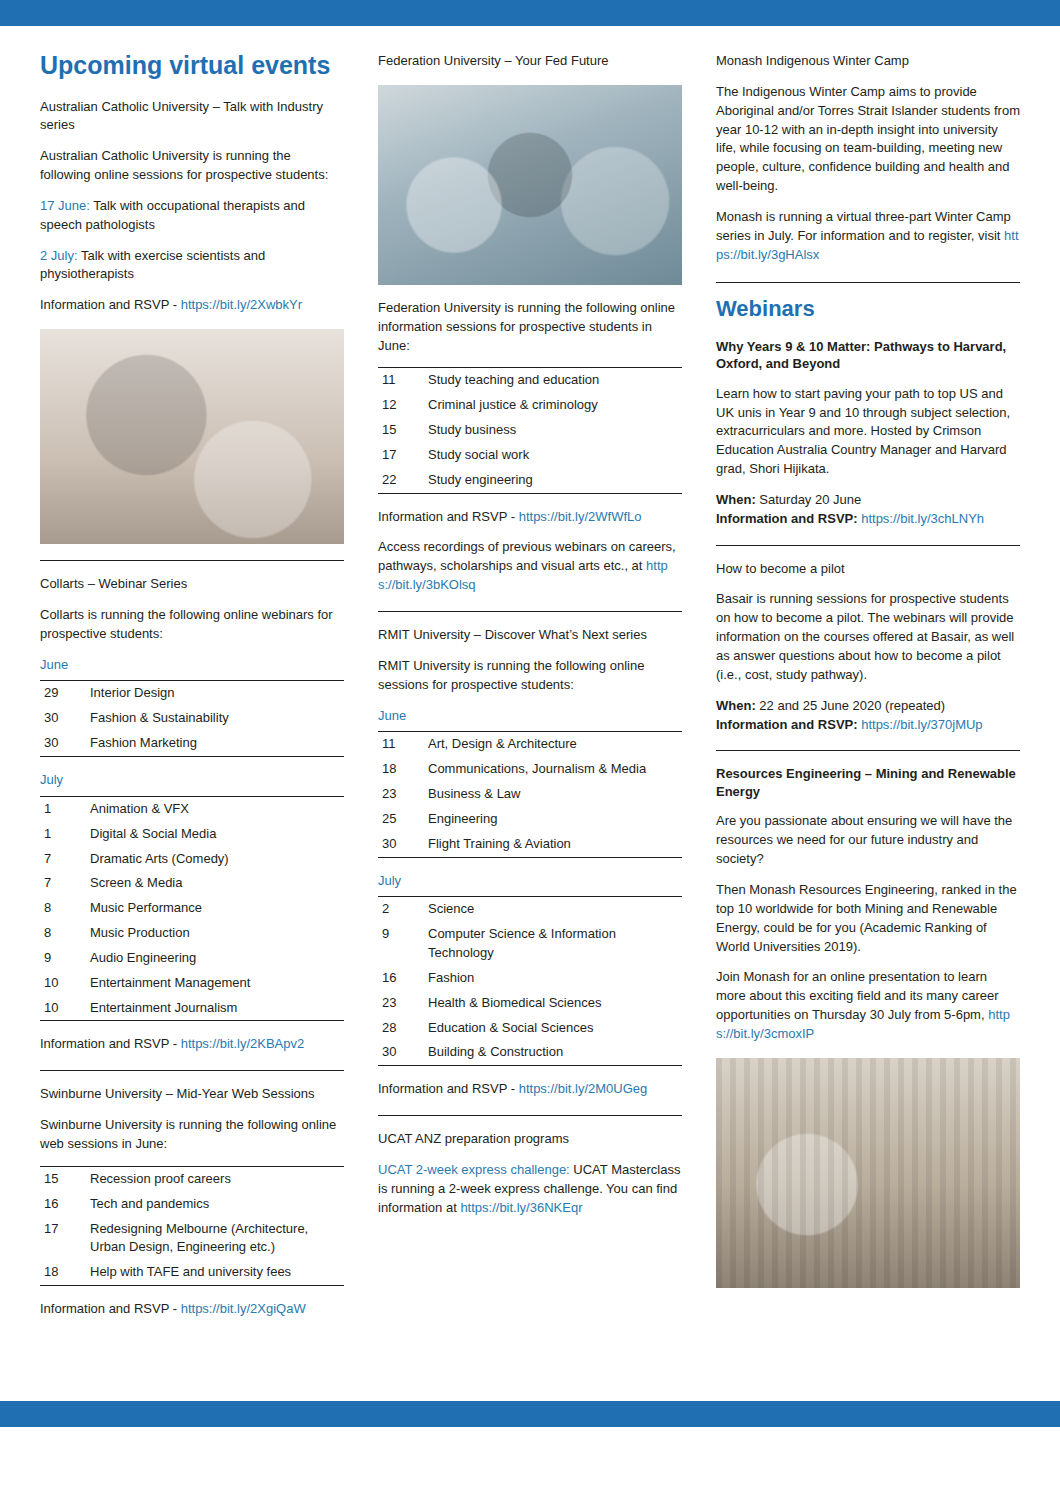Upcoming virtual events
Australian Catholic University – Talk with Industry series
Australian Catholic University is running the following online sessions for prospective students:
17 June: Talk with occupational therapists and speech pathologists
2 July: Talk with exercise scientists and physiotherapists
Information and RSVP - https://bit.ly/2XwbkYr
Collarts – Webinar Series
Collarts is running the following online webinars for prospective students:
June
| 29 | Interior Design |
| 30 | Fashion & Sustainability |
| 30 | Fashion Marketing |
July
| 1 | Animation & VFX |
| 1 | Digital & Social Media |
| 7 | Dramatic Arts (Comedy) |
| 7 | Screen & Media |
| 8 | Music Performance |
| 8 | Music Production |
| 9 | Audio Engineering |
| 10 | Entertainment Management |
| 10 | Entertainment Journalism |
Information and RSVP - https://bit.ly/2KBApv2
Swinburne University – Mid-Year Web Sessions
Swinburne University is running the following online web sessions in June:
| 15 | Recession proof careers |
| 16 | Tech and pandemics |
| 17 | Redesigning Melbourne (Architecture, Urban Design, Engineering etc.) |
| 18 | Help with TAFE and university fees |
Information and RSVP - https://bit.ly/2XgiQaW
Federation University – Your Fed Future
Federation University is running the following online information sessions for prospective students in June:
| 11 | Study teaching and education |
| 12 | Criminal justice & criminology |
| 15 | Study business |
| 17 | Study social work |
| 22 | Study engineering |
Information and RSVP - https://bit.ly/2WfWfLo
Access recordings of previous webinars on careers, pathways, scholarships and visual arts etc., at https://bit.ly/3bKOlsq
RMIT University – Discover What’s Next series
RMIT University is running the following online sessions for prospective students:
June
| 11 | Art, Design & Architecture |
| 18 | Communications, Journalism & Media |
| 23 | Business & Law |
| 25 | Engineering |
| 30 | Flight Training & Aviation |
July
| 2 | Science |
| 9 | Computer Science & Information Technology |
| 16 | Fashion |
| 23 | Health & Biomedical Sciences |
| 28 | Education & Social Sciences |
| 30 | Building & Construction |
Information and RSVP - https://bit.ly/2M0UGeg
UCAT ANZ preparation programs
UCAT 2-week express challenge: UCAT Masterclass is running a 2-week express challenge. You can find information at https://bit.ly/36NKEqr
Monash Indigenous Winter Camp
The Indigenous Winter Camp aims to provide Aboriginal and/or Torres Strait Islander students from year 10-12 with an in-depth insight into university life, while focusing on team-building, meeting new people, culture, confidence building and health and well-being.
Monash is running a virtual three-part Winter Camp series in July. For information and to register, visit https://bit.ly/3gHAlsx
Webinars
Why Years 9 & 10 Matter: Pathways to Harvard, Oxford, and Beyond
Learn how to start paving your path to top US and UK unis in Year 9 and 10 through subject selection, extracurriculars and more. Hosted by Crimson Education Australia Country Manager and Harvard grad, Shori Hijikata.
When: Saturday 20 June
Information and RSVP: https://bit.ly/3chLNYh
How to become a pilot
Basair is running sessions for prospective students on how to become a pilot. The webinars will provide information on the courses offered at Basair, as well as answer questions about how to become a pilot (i.e., cost, study pathway).
When: 22 and 25 June 2020 (repeated)
Information and RSVP: https://bit.ly/370jMUp
Resources Engineering – Mining and Renewable Energy
Are you passionate about ensuring we will have the resources we need for our future industry and society?
Then Monash Resources Engineering, ranked in the top 10 worldwide for both Mining and Renewable Energy, could be for you (Academic Ranking of World Universities 2019).
Join Monash for an online presentation to learn more about this exciting field and its many career opportunities on Thursday 30 July from 5-6pm, https://bit.ly/3cmoxIP